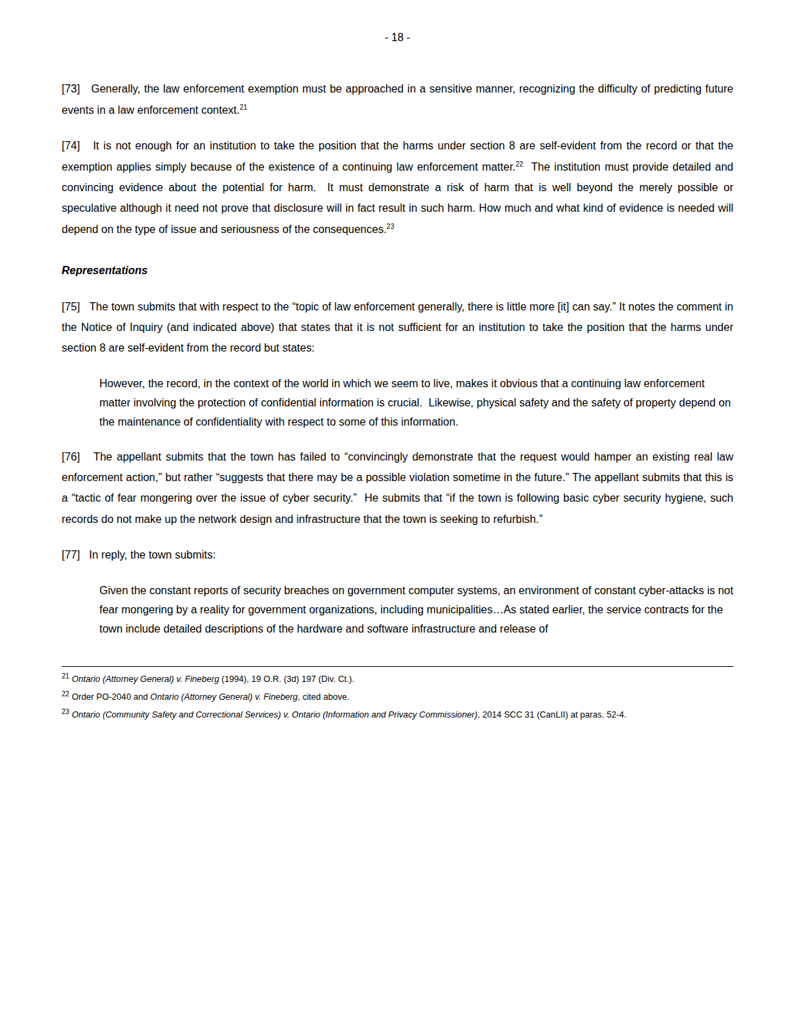- 18 -
[73] Generally, the law enforcement exemption must be approached in a sensitive manner, recognizing the difficulty of predicting future events in a law enforcement context.21
[74] It is not enough for an institution to take the position that the harms under section 8 are self-evident from the record or that the exemption applies simply because of the existence of a continuing law enforcement matter.22 The institution must provide detailed and convincing evidence about the potential for harm. It must demonstrate a risk of harm that is well beyond the merely possible or speculative although it need not prove that disclosure will in fact result in such harm. How much and what kind of evidence is needed will depend on the type of issue and seriousness of the consequences.23
Representations
[75] The town submits that with respect to the “topic of law enforcement generally, there is little more [it] can say.” It notes the comment in the Notice of Inquiry (and indicated above) that states that it is not sufficient for an institution to take the position that the harms under section 8 are self-evident from the record but states:
However, the record, in the context of the world in which we seem to live, makes it obvious that a continuing law enforcement matter involving the protection of confidential information is crucial. Likewise, physical safety and the safety of property depend on the maintenance of confidentiality with respect to some of this information.
[76] The appellant submits that the town has failed to “convincingly demonstrate that the request would hamper an existing real law enforcement action,” but rather “suggests that there may be a possible violation sometime in the future.” The appellant submits that this is a “tactic of fear mongering over the issue of cyber security.” He submits that “if the town is following basic cyber security hygiene, such records do not make up the network design and infrastructure that the town is seeking to refurbish.”
[77] In reply, the town submits:
Given the constant reports of security breaches on government computer systems, an environment of constant cyber-attacks is not fear mongering by a reality for government organizations, including municipalities…As stated earlier, the service contracts for the town include detailed descriptions of the hardware and software infrastructure and release of
21 Ontario (Attorney General) v. Fineberg (1994), 19 O.R. (3d) 197 (Div. Ct.).
22 Order PO-2040 and Ontario (Attorney General) v. Fineberg, cited above.
23 Ontario (Community Safety and Correctional Services) v. Ontario (Information and Privacy Commissioner), 2014 SCC 31 (CanLII) at paras. 52-4.